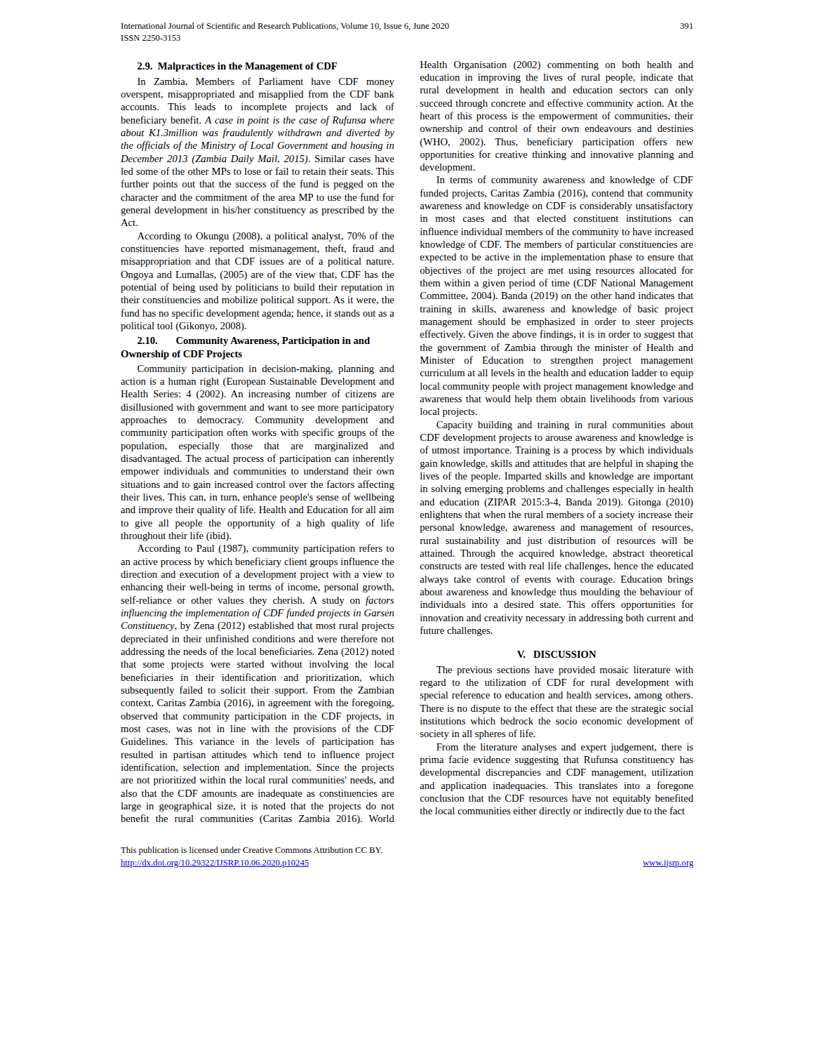International Journal of Scientific and Research Publications, Volume 10, Issue 6, June 2020
391
ISSN 2250-3153
2.9. Malpractices in the Management of CDF
In Zambia, Members of Parliament have CDF money overspent, misappropriated and misapplied from the CDF bank accounts. This leads to incomplete projects and lack of beneficiary benefit. A case in point is the case of Rufunsa where about K1.3million was fraudulently withdrawn and diverted by the officials of the Ministry of Local Government and housing in December 2013 (Zambia Daily Mail, 2015). Similar cases have led some of the other MPs to lose or fail to retain their seats. This further points out that the success of the fund is pegged on the character and the commitment of the area MP to use the fund for general development in his/her constituency as prescribed by the Act.
According to Okungu (2008), a political analyst, 70% of the constituencies have reported mismanagement, theft, fraud and misappropriation and that CDF issues are of a political nature. Ongoya and Lumallas, (2005) are of the view that, CDF has the potential of being used by politicians to build their reputation in their constituencies and mobilize political support. As it were, the fund has no specific development agenda; hence, it stands out as a political tool (Gikonyo, 2008).
2.10. Community Awareness, Participation in and Ownership of CDF Projects
Community participation in decision-making, planning and action is a human right (European Sustainable Development and Health Series: 4 (2002). An increasing number of citizens are disillusioned with government and want to see more participatory approaches to democracy. Community development and community participation often works with specific groups of the population, especially those that are marginalized and disadvantaged. The actual process of participation can inherently empower individuals and communities to understand their own situations and to gain increased control over the factors affecting their lives. This can, in turn, enhance people's sense of wellbeing and improve their quality of life. Health and Education for all aim to give all people the opportunity of a high quality of life throughout their life (ibid).
According to Paul (1987), community participation refers to an active process by which beneficiary client groups influence the direction and execution of a development project with a view to enhancing their well-being in terms of income, personal growth, self-reliance or other values they cherish. A study on factors influencing the implementation of CDF funded projects in Garsen Constituency, by Zena (2012) established that most rural projects depreciated in their unfinished conditions and were therefore not addressing the needs of the local beneficiaries. Zena (2012) noted that some projects were started without involving the local beneficiaries in their identification and prioritization, which subsequently failed to solicit their support. From the Zambian context, Caritas Zambia (2016), in agreement with the foregoing, observed that community participation in the CDF projects, in most cases, was not in line with the provisions of the CDF Guidelines. This variance in the levels of participation has resulted in partisan attitudes which tend to influence project identification, selection and implementation. Since the projects are not prioritized within the local rural communities' needs, and also that the CDF amounts are inadequate as constituencies are large in geographical size, it is noted that the projects do not benefit the rural communities (Caritas Zambia 2016). World Health Organisation (2002) commenting on both health and education in improving the lives of rural people, indicate that rural development in health and education sectors can only succeed through concrete and effective community action. At the heart of this process is the empowerment of communities, their ownership and control of their own endeavours and destinies (WHO, 2002). Thus, beneficiary participation offers new opportunities for creative thinking and innovative planning and development.
In terms of community awareness and knowledge of CDF funded projects, Caritas Zambia (2016), contend that community awareness and knowledge on CDF is considerably unsatisfactory in most cases and that elected constituent institutions can influence individual members of the community to have increased knowledge of CDF. The members of particular constituencies are expected to be active in the implementation phase to ensure that objectives of the project are met using resources allocated for them within a given period of time (CDF National Management Committee, 2004). Banda (2019) on the other hand indicates that training in skills, awareness and knowledge of basic project management should be emphasized in order to steer projects effectively. Given the above findings, it is in order to suggest that the government of Zambia through the minister of Health and Minister of Education to strengthen project management curriculum at all levels in the health and education ladder to equip local community people with project management knowledge and awareness that would help them obtain livelihoods from various local projects.
Capacity building and training in rural communities about CDF development projects to arouse awareness and knowledge is of utmost importance. Training is a process by which individuals gain knowledge, skills and attitudes that are helpful in shaping the lives of the people. Imparted skills and knowledge are important in solving emerging problems and challenges especially in health and education (ZIPAR 2015:3-4, Banda 2019). Gitonga (2010) enlightens that when the rural members of a society increase their personal knowledge, awareness and management of resources, rural sustainability and just distribution of resources will be attained. Through the acquired knowledge, abstract theoretical constructs are tested with real life challenges, hence the educated always take control of events with courage. Education brings about awareness and knowledge thus moulding the behaviour of individuals into a desired state. This offers opportunities for innovation and creativity necessary in addressing both current and future challenges.
V. DISCUSSION
The previous sections have provided mosaic literature with regard to the utilization of CDF for rural development with special reference to education and health services, among others. There is no dispute to the effect that these are the strategic social institutions which bedrock the socio economic development of society in all spheres of life.
From the literature analyses and expert judgement, there is prima facie evidence suggesting that Rufunsa constituency has developmental discrepancies and CDF management, utilization and application inadequacies. This translates into a foregone conclusion that the CDF resources have not equitably benefited the local communities either directly or indirectly due to the fact
This publication is licensed under Creative Commons Attribution CC BY.
http://dx.doi.org/10.29322/IJSRP.10.06.2020.p10245
www.ijsrp.org